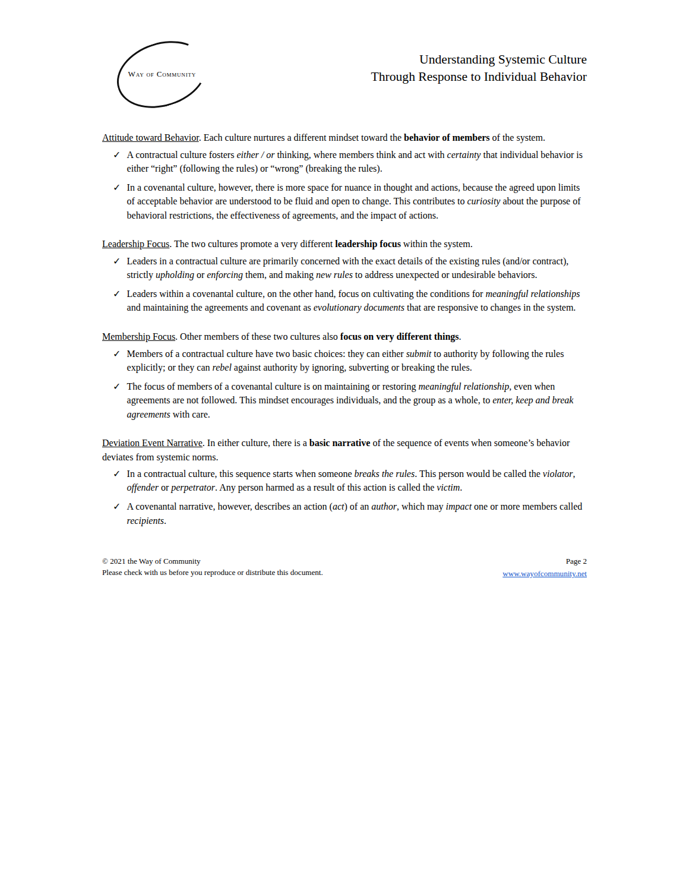Way of Community
Understanding Systemic Culture
Through Response to Individual Behavior
Attitude toward Behavior. Each culture nurtures a different mindset toward the behavior of members of the system.
A contractual culture fosters either / or thinking, where members think and act with certainty that individual behavior is either “right” (following the rules) or “wrong” (breaking the rules).
In a covenantal culture, however, there is more space for nuance in thought and actions, because the agreed upon limits of acceptable behavior are understood to be fluid and open to change. This contributes to curiosity about the purpose of behavioral restrictions, the effectiveness of agreements, and the impact of actions.
Leadership Focus. The two cultures promote a very different leadership focus within the system.
Leaders in a contractual culture are primarily concerned with the exact details of the existing rules (and/or contract), strictly upholding or enforcing them, and making new rules to address unexpected or undesirable behaviors.
Leaders within a covenantal culture, on the other hand, focus on cultivating the conditions for meaningful relationships and maintaining the agreements and covenant as evolutionary documents that are responsive to changes in the system.
Membership Focus. Other members of these two cultures also focus on very different things.
Members of a contractual culture have two basic choices: they can either submit to authority by following the rules explicitly; or they can rebel against authority by ignoring, subverting or breaking the rules.
The focus of members of a covenantal culture is on maintaining or restoring meaningful relationship, even when agreements are not followed. This mindset encourages individuals, and the group as a whole, to enter, keep and break agreements with care.
Deviation Event Narrative. In either culture, there is a basic narrative of the sequence of events when someone’s behavior deviates from systemic norms.
In a contractual culture, this sequence starts when someone breaks the rules. This person would be called the violator, offender or perpetrator. Any person harmed as a result of this action is called the victim.
A covenantal narrative, however, describes an action (act) of an author, which may impact one or more members called recipients.
© 2021 the Way of Community
Please check with us before you reproduce or distribute this document.
Page 2 www.wayofcommunity.net